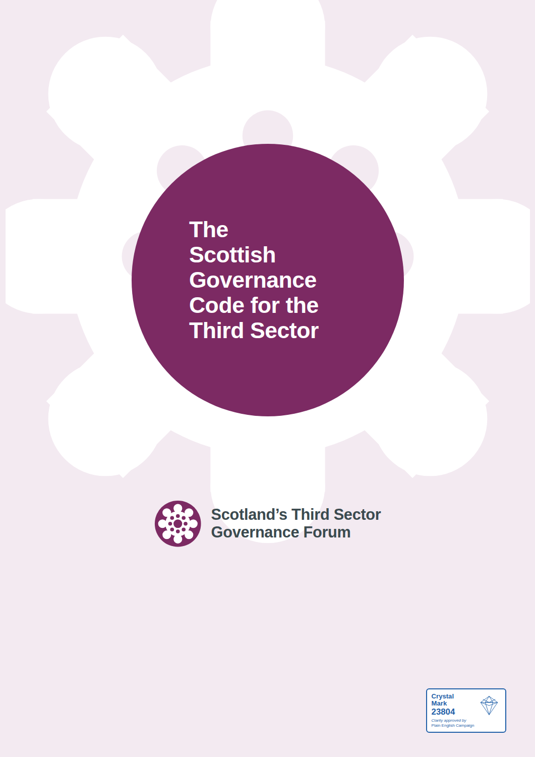The
Scottish
Governance
Code for the
Third Sector
Scotland’s Third Sector Governance Forum
Crystal
Mark
23804
Clarity approved by
Plain English Campaign